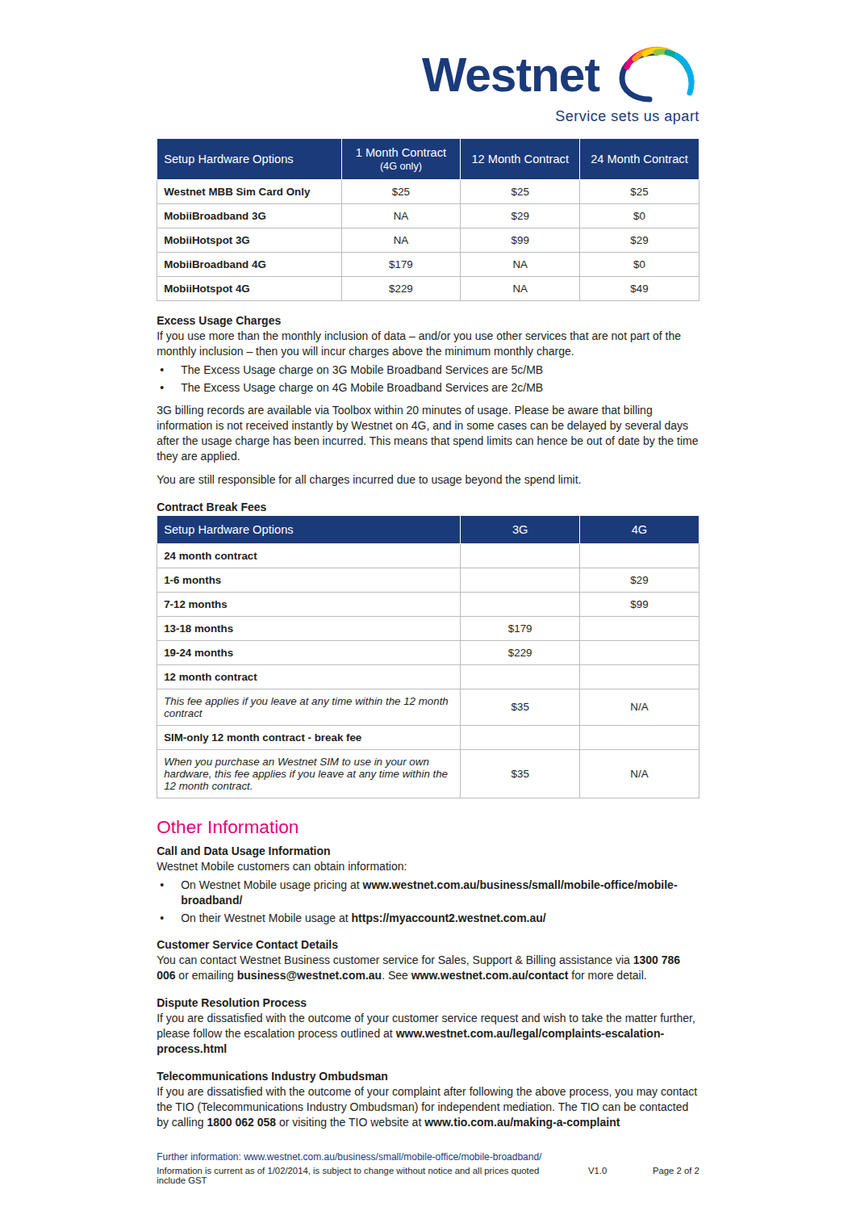Westnet
Service sets us apart
| Setup Hardware Options | 1 Month Contract (4G only) | 12 Month Contract | 24 Month Contract |
| --- | --- | --- | --- |
| Westnet MBB Sim Card Only | $25 | $25 | $25 |
| MobiiBroadband 3G | NA | $29 | $0 |
| MobiiHotspot 3G | NA | $99 | $29 |
| MobiiBroadband 4G | $179 | NA | $0 |
| MobiiHotspot 4G | $229 | NA | $49 |
Excess Usage Charges
If you use more than the monthly inclusion of data – and/or you use other services that are not part of the monthly inclusion – then you will incur charges above the minimum monthly charge.
The Excess Usage charge on 3G Mobile Broadband Services are 5c/MB
The Excess Usage charge on 4G Mobile Broadband Services are 2c/MB
3G billing records are available via Toolbox within 20 minutes of usage. Please be aware that billing information is not received instantly by Westnet on 4G, and in some cases can be delayed by several days after the usage charge has been incurred. This means that spend limits can hence be out of date by the time they are applied.
You are still responsible for all charges incurred due to usage beyond the spend limit.
Contract Break Fees
| Setup Hardware Options | 3G | 4G |
| --- | --- | --- |
| 24 month contract | | |
| 1-6 months | | $29 |
| 7-12 months | | $99 |
| 13-18 months | $179 | |
| 19-24 months | $229 | |
| 12 month contract | | |
| This fee applies if you leave at any time within the 12 month contract | $35 | N/A |
| SIM-only 12 month contract - break fee | | |
| When you purchase an Westnet SIM to use in your own hardware, this fee applies if you leave at any time within the 12 month contract. | $35 | N/A |
Other Information
Call and Data Usage Information
Westnet Mobile customers can obtain information:
On Westnet Mobile usage pricing at www.westnet.com.au/business/small/mobile-office/mobile-broadband/
On their Westnet Mobile usage at https://myaccount2.westnet.com.au/
Customer Service Contact Details
You can contact Westnet Business customer service for Sales, Support & Billing assistance via 1300 786 006 or emailing business@westnet.com.au. See www.westnet.com.au/contact for more detail.
Dispute Resolution Process
If you are dissatisfied with the outcome of your customer service request and wish to take the matter further, please follow the escalation process outlined at www.westnet.com.au/legal/complaints-escalation-process.html
Telecommunications Industry Ombudsman
If you are dissatisfied with the outcome of your complaint after following the above process, you may contact the TIO (Telecommunications Industry Ombudsman) for independent mediation. The TIO can be contacted by calling 1800 062 058 or visiting the TIO website at www.tio.com.au/making-a-complaint
Further information: www.westnet.com.au/business/small/mobile-office/mobile-broadband/
Information is current as of 1/02/2014, is subject to change without notice and all prices quoted include GST
V1.0
Page 2 of 2